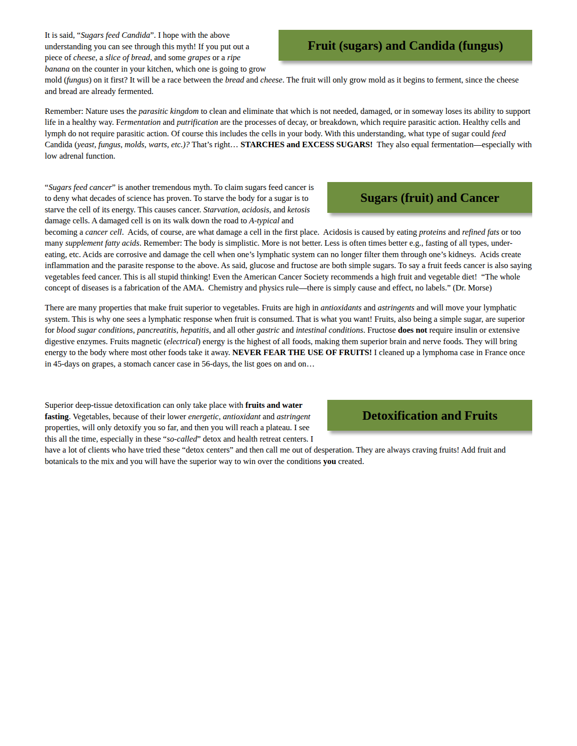Fruit (sugars) and Candida (fungus)
It is said, “Sugars feed Candida”. I hope with the above understanding you can see through this myth! If you put out a piece of cheese, a slice of bread, and some grapes or a ripe banana on the counter in your kitchen, which one is going to grow mold (fungus) on it first? It will be a race between the bread and cheese. The fruit will only grow mold as it begins to ferment, since the cheese and bread are already fermented.
Remember: Nature uses the parasitic kingdom to clean and eliminate that which is not needed, damaged, or in someway loses its ability to support life in a healthy way. Fermentation and putrification are the processes of decay, or breakdown, which require parasitic action. Healthy cells and lymph do not require parasitic action. Of course this includes the cells in your body. With this understanding, what type of sugar could feed Candida (yeast, fungus, molds, warts, etc.)? That’s right… STARCHES and EXCESS SUGARS! They also equal fermentation—especially with low adrenal function.
Sugars (fruit) and Cancer
“Sugars feed cancer” is another tremendous myth. To claim sugars feed cancer is to deny what decades of science has proven. To starve the body for a sugar is to starve the cell of its energy. This causes cancer. Starvation, acidosis, and ketosis damage cells. A damaged cell is on its walk down the road to A-typical and becoming a cancer cell. Acids, of course, are what damage a cell in the first place. Acidosis is caused by eating proteins and refined fats or too many supplement fatty acids. Remember: The body is simplistic. More is not better. Less is often times better e.g., fasting of all types, under-eating, etc. Acids are corrosive and damage the cell when one’s lymphatic system can no longer filter them through one’s kidneys. Acids create inflammation and the parasite response to the above. As said, glucose and fructose are both simple sugars. To say a fruit feeds cancer is also saying vegetables feed cancer. This is all stupid thinking! Even the American Cancer Society recommends a high fruit and vegetable diet! “The whole concept of diseases is a fabrication of the AMA. Chemistry and physics rule—there is simply cause and effect, no labels.” (Dr. Morse)
There are many properties that make fruit superior to vegetables. Fruits are high in antioxidants and astringents and will move your lymphatic system. This is why one sees a lymphatic response when fruit is consumed. That is what you want! Fruits, also being a simple sugar, are superior for blood sugar conditions, pancreatitis, hepatitis, and all other gastric and intestinal conditions. Fructose does not require insulin or extensive digestive enzymes. Fruits magnetic (electrical) energy is the highest of all foods, making them superior brain and nerve foods. They will bring energy to the body where most other foods take it away. NEVER FEAR THE USE OF FRUITS! I cleaned up a lymphoma case in France once in 45-days on grapes, a stomach cancer case in 56-days, the list goes on and on…
Detoxification and Fruits
Superior deep-tissue detoxification can only take place with fruits and water fasting. Vegetables, because of their lower energetic, antioxidant and astringent properties, will only detoxify you so far, and then you will reach a plateau. I see this all the time, especially in these “so-called” detox and health retreat centers. I have a lot of clients who have tried these “detox centers” and then call me out of desperation. They are always craving fruits! Add fruit and botanicals to the mix and you will have the superior way to win over the conditions you created.